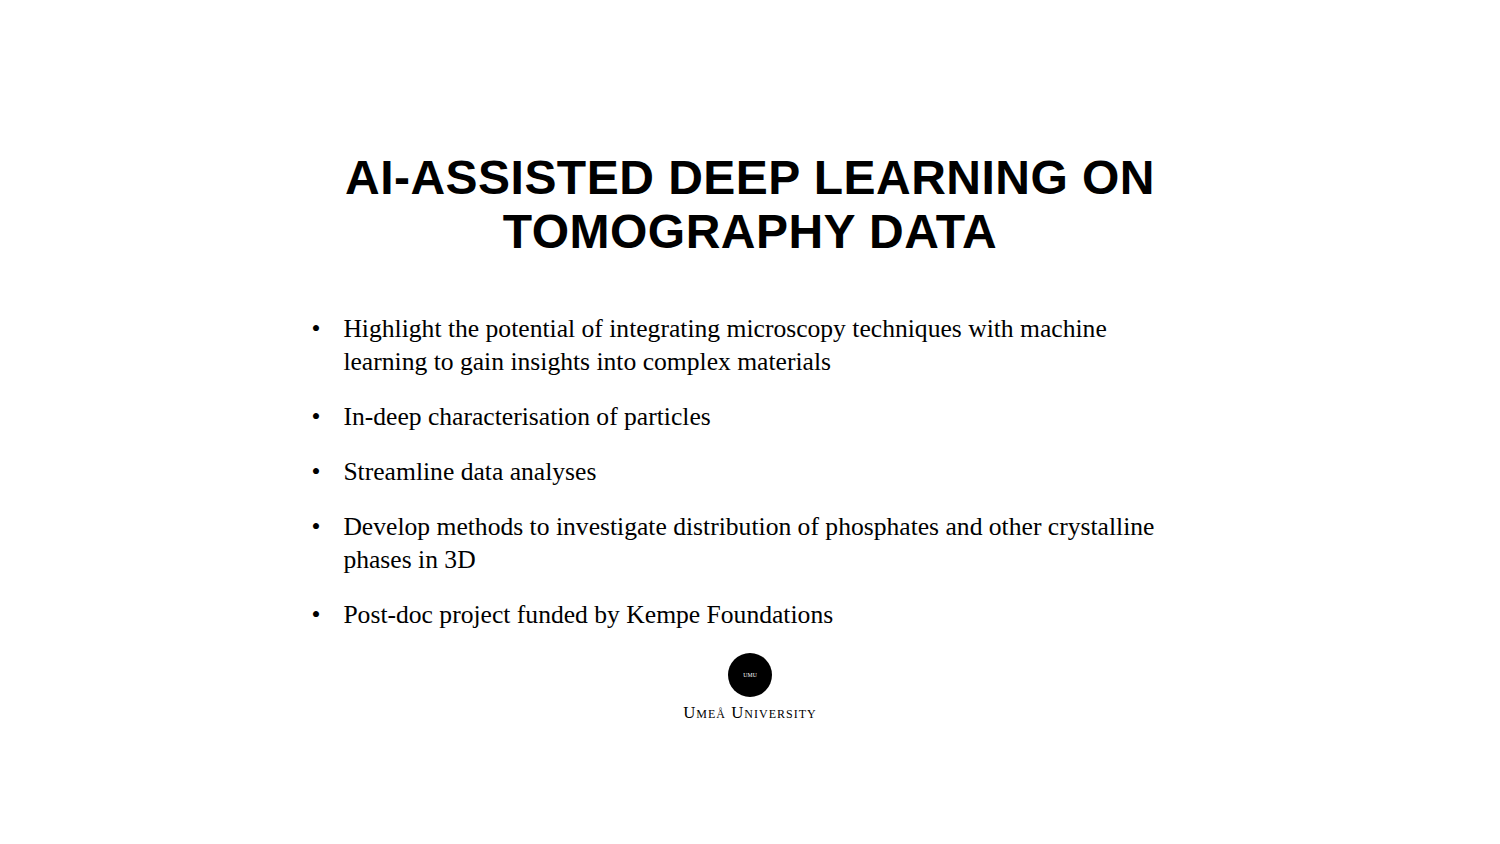AI-assisted deep learning on tomography data
Highlight the potential of integrating microscopy techniques with machine learning to gain insights into complex materials
In-deep characterisation of particles
Streamline data analyses
Develop methods to investigate distribution of phosphates and other crystalline phases in 3D
Post-doc project funded by Kempe Foundations
UMU
Umeå University